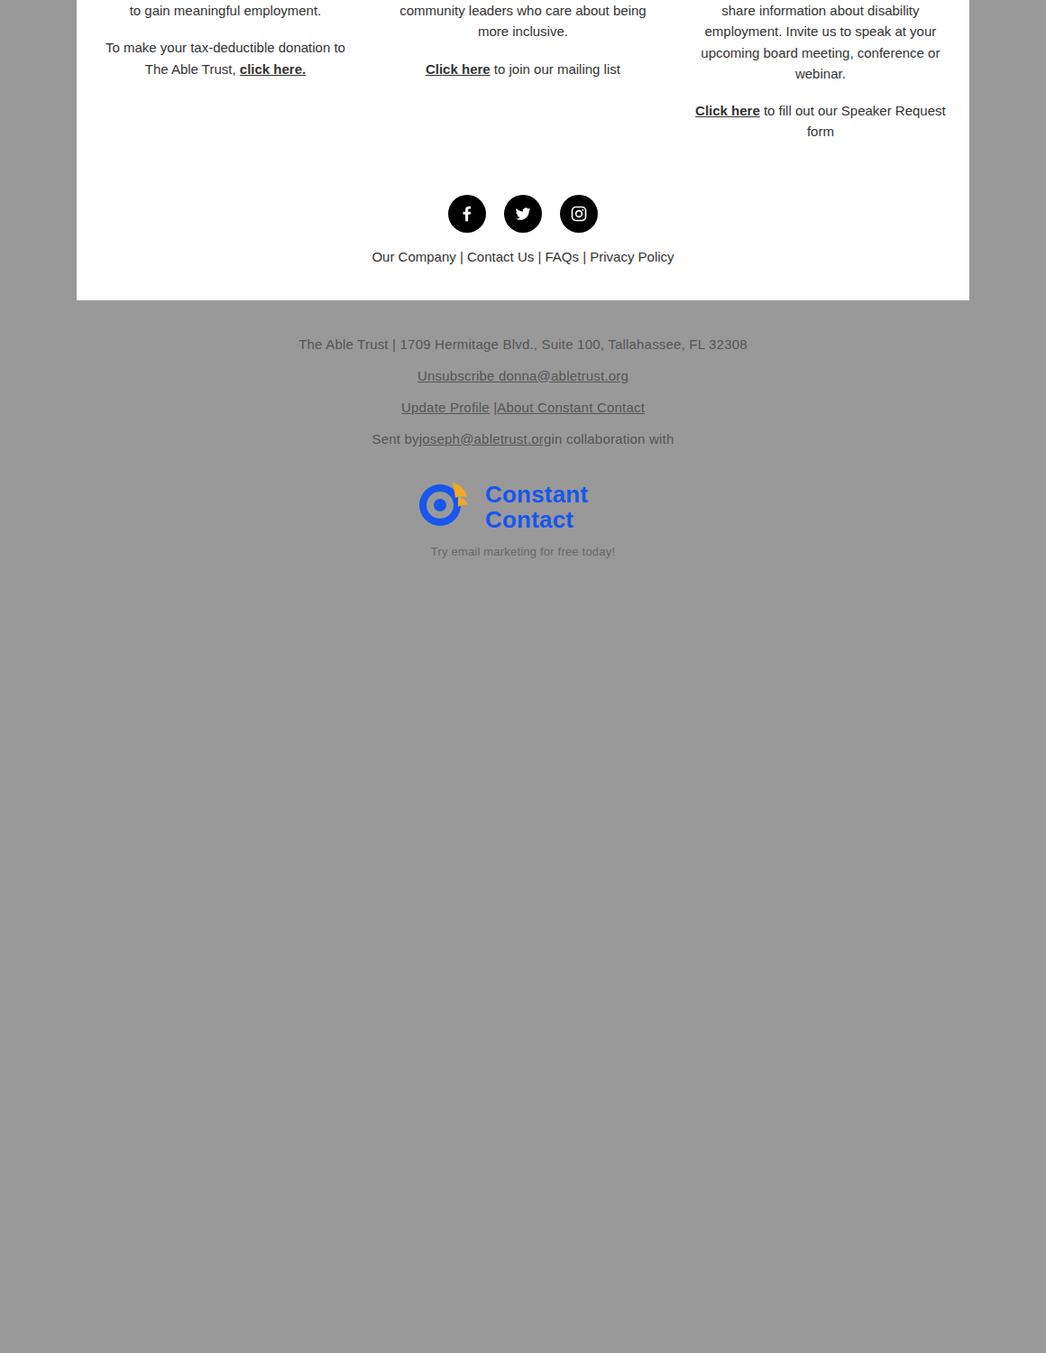to gain meaningful employment.
To make your tax-deductible donation to The Able Trust, click here.
community leaders who care about being more inclusive.
Click here to join our mailing list
share information about disability employment. Invite us to speak at your upcoming board meeting, conference or webinar.
Click here to fill out our Speaker Request form
Our Company | Contact Us | FAQs | Privacy Policy
The Able Trust | 1709 Hermitage Blvd., Suite 100, Tallahassee, FL 32308
Unsubscribe donna@abletrust.org
Update Profile |About Constant Contact
Sent byjoseph@abletrust.orgin collaboration with
Constant Contact
Try email marketing for free today!